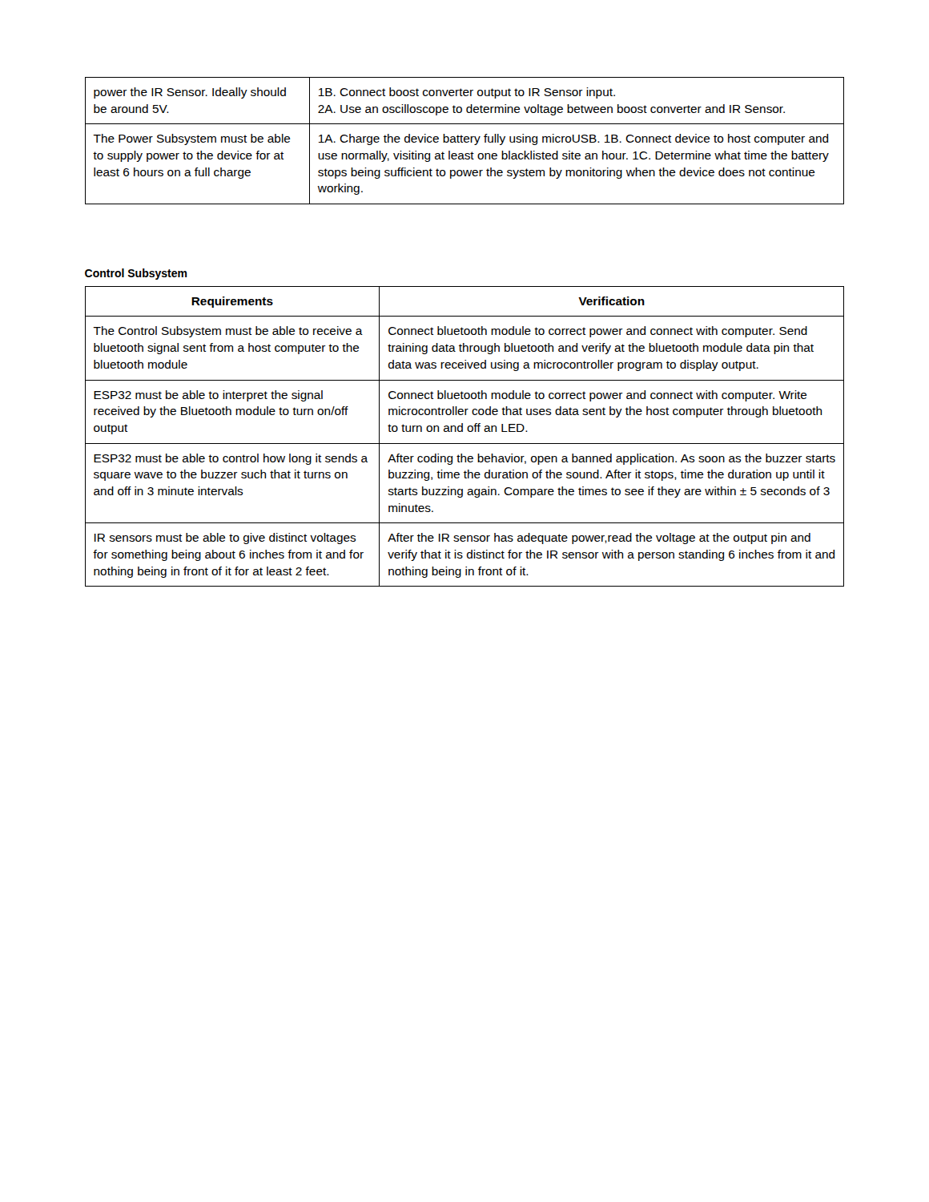| power the IR Sensor. Ideally should be around 5V. | 1B. Connect boost converter output to IR Sensor input. 2A. Use an oscilloscope to determine voltage between boost converter and IR Sensor. |
| The Power Subsystem must be able to supply power to the device for at least 6 hours on a full charge | 1A. Charge the device battery fully using microUSB. 1B. Connect device to host computer and use normally, visiting at least one blacklisted site an hour. 1C. Determine what time the battery stops being sufficient to power the system by monitoring when the device does not continue working. |
Control Subsystem
| Requirements | Verification |
| --- | --- |
| The Control Subsystem must be able to receive a bluetooth signal sent from a host computer to the bluetooth module | Connect bluetooth module to correct power and connect with computer. Send training data through bluetooth and verify at the bluetooth module data pin that data was received using a microcontroller program to display output. |
| ESP32 must be able to interpret the signal received by the Bluetooth module to turn on/off output | Connect bluetooth module to correct power and connect with computer. Write microcontroller code that uses data sent by the host computer through bluetooth to turn on and off an LED. |
| ESP32 must be able to control how long it sends a square wave to the buzzer such that it turns on and off in 3 minute intervals | After coding the behavior, open a banned application. As soon as the buzzer starts buzzing, time the duration of the sound. After it stops, time the duration up until it starts buzzing again. Compare the times to see if they are within ± 5 seconds of 3 minutes. |
| IR sensors must be able to give distinct voltages for something being about 6 inches from it and for nothing being in front of it for at least 2 feet. | After the IR sensor has adequate power,read the voltage at the output pin and verify that it is distinct for the IR sensor with a person standing 6 inches from it and nothing being in front of it. |